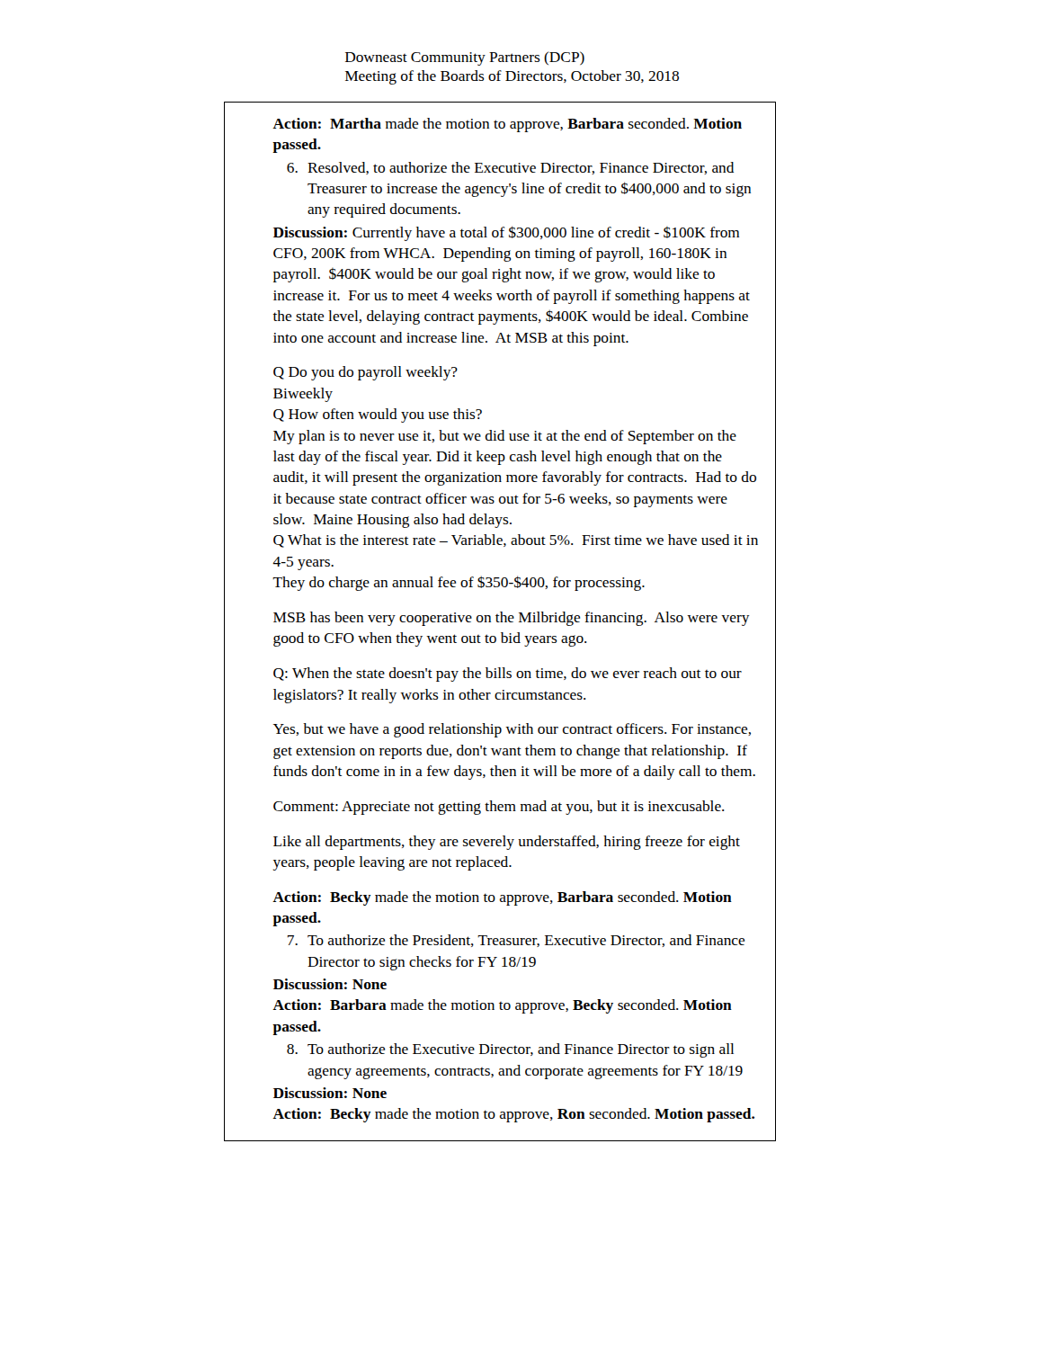Downeast Community Partners (DCP)
Meeting of the Boards of Directors, October 30, 2018
Action: Martha made the motion to approve, Barbara seconded. Motion passed.
Resolved, to authorize the Executive Director, Finance Director, and Treasurer to increase the agency's line of credit to $400,000 and to sign any required documents.
Discussion: Currently have a total of $300,000 line of credit - $100K from CFO, 200K from WHCA. Depending on timing of payroll, 160-180K in payroll. $400K would be our goal right now, if we grow, would like to increase it. For us to meet 4 weeks worth of payroll if something happens at the state level, delaying contract payments, $400K would be ideal. Combine into one account and increase line. At MSB at this point.
Q Do you do payroll weekly?
Biweekly
Q How often would you use this?
My plan is to never use it, but we did use it at the end of September on the last day of the fiscal year. Did it keep cash level high enough that on the audit, it will present the organization more favorably for contracts. Had to do it because state contract officer was out for 5-6 weeks, so payments were slow. Maine Housing also had delays.
Q What is the interest rate – Variable, about 5%. First time we have used it in 4-5 years.
They do charge an annual fee of $350-$400, for processing.
MSB has been very cooperative on the Milbridge financing. Also were very good to CFO when they went out to bid years ago.
Q: When the state doesn't pay the bills on time, do we ever reach out to our legislators? It really works in other circumstances.
Yes, but we have a good relationship with our contract officers. For instance, get extension on reports due, don't want them to change that relationship. If funds don't come in in a few days, then it will be more of a daily call to them.
Comment: Appreciate not getting them mad at you, but it is inexcusable.
Like all departments, they are severely understaffed, hiring freeze for eight years, people leaving are not replaced.
Action: Becky made the motion to approve, Barbara seconded. Motion passed.
To authorize the President, Treasurer, Executive Director, and Finance Director to sign checks for FY 18/19
Discussion: None
Action: Barbara made the motion to approve, Becky seconded. Motion passed.
To authorize the Executive Director, and Finance Director to sign all agency agreements, contracts, and corporate agreements for FY 18/19
Discussion: None
Action: Becky made the motion to approve, Ron seconded. Motion passed.